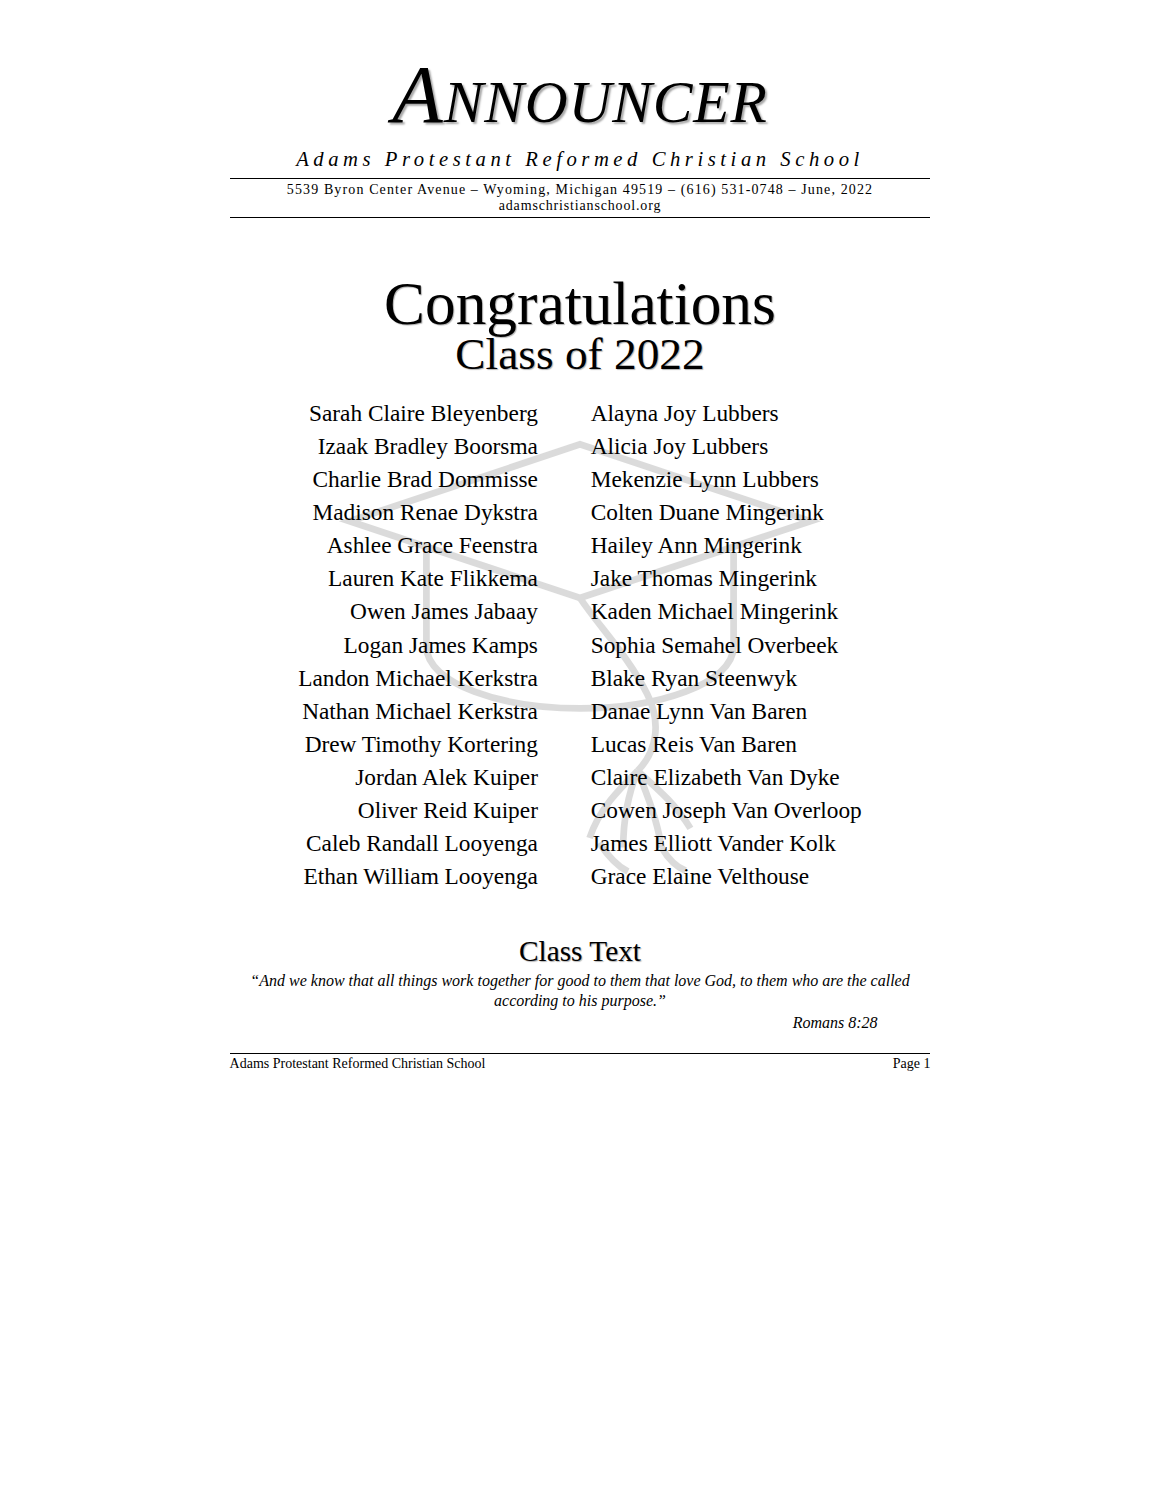ANNOUNCER
Adams Protestant Reformed Christian School
5539 Byron Center Avenue – Wyoming, Michigan 49519 – (616) 531-0748 – June, 2022 adamschristianschool.org
Congratulations Class of 2022
Sarah Claire Bleyenberg
Izaak Bradley Boorsma
Charlie Brad Dommisse
Madison Renae Dykstra
Ashlee Grace Feenstra
Lauren Kate Flikkema
Owen James Jabaay
Logan James Kamps
Landon Michael Kerkstra
Nathan Michael Kerkstra
Drew Timothy Kortering
Jordan Alek Kuiper
Oliver Reid Kuiper
Caleb Randall Looyenga
Ethan William Looyenga
Alayna Joy Lubbers
Alicia Joy Lubbers
Mekenzie Lynn Lubbers
Colten Duane Mingerink
Hailey Ann Mingerink
Jake Thomas Mingerink
Kaden Michael Mingerink
Sophia Semahel Overbeek
Blake Ryan Steenwyk
Danae Lynn Van Baren
Lucas Reis Van Baren
Claire Elizabeth Van Dyke
Cowen Joseph Van Overloop
James Elliott Vander Kolk
Grace Elaine Velthouse
Class Text
“And we know that all things work together for good to them that love God, to them who are the called according to his purpose.”
Romans 8:28
Adams Protestant Reformed Christian School
Page 1